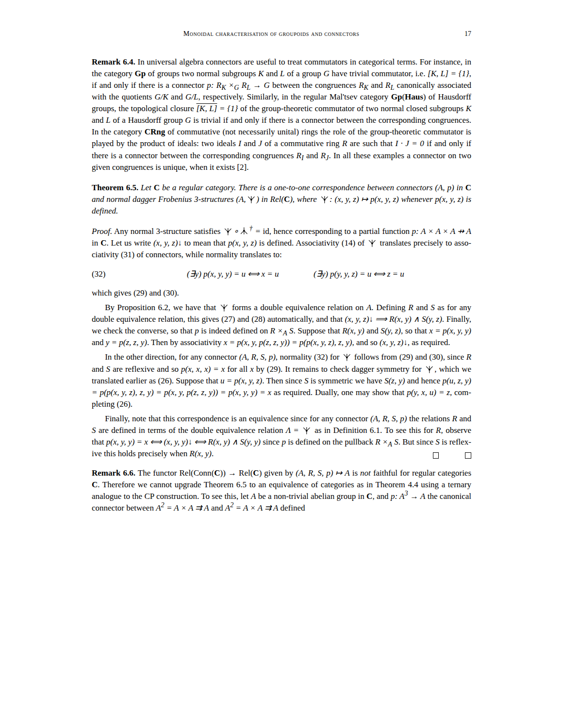Monoidal characterisation of groupoids and connectors 17
Remark 6.4. In universal algebra connectors are useful to treat commutators in categorical terms. For instance, in the category Gp of groups two normal subgroups K and L of a group G have trivial commutator, i.e. [K, L] = {1}, if and only if there is a connector p: RK ×G RL → G between the congruences RK and RL canonically associated with the quotients G/K and G/L, respectively. Similarly, in the regular Mal'tsev category Gp(Haus) of Hausdorff groups, the topological closure [K, L] = {1} of the group-theoretic commutator of two normal closed subgroups K and L of a Hausdorff group G is trivial if and only if there is a connector between the corresponding congruences. In the category CRng of commutative (not necessarily unital) rings the role of the group-theoretic commutator is played by the product of ideals: two ideals I and J of a commutative ring R are such that I · J = 0 if and only if there is a connector between the corresponding congruences RI and RJ. In all these examples a connector on two given congruences is unique, when it exists [2].
Theorem 6.5. Let C be a regular category. There is a one-to-one correspondence between connectors (A, p) in C and normal dagger Frobenius 3-structures (A, ) in Rel(C), where : (x, y, z) ↦ p(x, y, z) whenever p(x, y, z) is defined.
Proof. Any normal 3-structure satisfies ∘ † = id, hence corresponding to a partial function p: A × A × A ⇸ A in C. Let us write (x, y, z)↓ to mean that p(x, y, z) is defined. Associativity (14) of translates precisely to associativity (31) of connectors, while normality translates to:
(32) (∃y) p(x, y, y) = u ⟺ x = u (∃y) p(y, y, z) = u ⟺ z = u
which gives (29) and (30).
By Proposition 6.2, we have that forms a double equivalence relation on A. Defining R and S as for any double equivalence relation, this gives (27) and (28) automatically, and that (x, y, z)↓ ⟹ R(x, y) ∧ S(y, z). Finally, we check the converse, so that p is indeed defined on R ×A S. Suppose that R(x, y) and S(y, z), so that x = p(x, y, y) and y = p(z, z, y). Then by associativity x = p(x, y, p(z, z, y)) = p(p(x, y, z), z, y), and so (x, y, z)↓, as required.
In the other direction, for any connector (A, R, S, p), normality (32) for follows from (29) and (30), since R and S are reflexive and so p(x, x, x) = x for all x by (29). It remains to check dagger symmetry for , which we translated earlier as (26). Suppose that u = p(x, y, z). Then since S is symmetric we have S(z, y) and hence p(u, z, y) = p(p(x, y, z), z, y) = p(x, y, p(z, z, y)) = p(x, y, y) = x as required. Dually, one may show that p(y, x, u) = z, completing (26).
Finally, note that this correspondence is an equivalence since for any connector (A, R, S, p) the relations R and S are defined in terms of the double equivalence relation Λ = as in Definition 6.1. To see this for R, observe that p(x, y, y) = x ⟺ (x, y, y)↓ ⟺ R(x, y) ∧ S(y, y) since p is defined on the pullback R ×A S. But since S is reflexive this holds precisely when R(x, y).
Remark 6.6. The functor Rel(Conn(C)) → Rel(C) given by (A, R, S, p) ↦ A is not faithful for regular categories C. Therefore we cannot upgrade Theorem 6.5 to an equivalence of categories as in Theorem 4.4 using a ternary analogue to the CP construction. To see this, let A be a non-trivial abelian group in C, and p: A3 → A the canonical connector between A2 = A × A ⇉ A and A2 = A × A ⇉ A defined